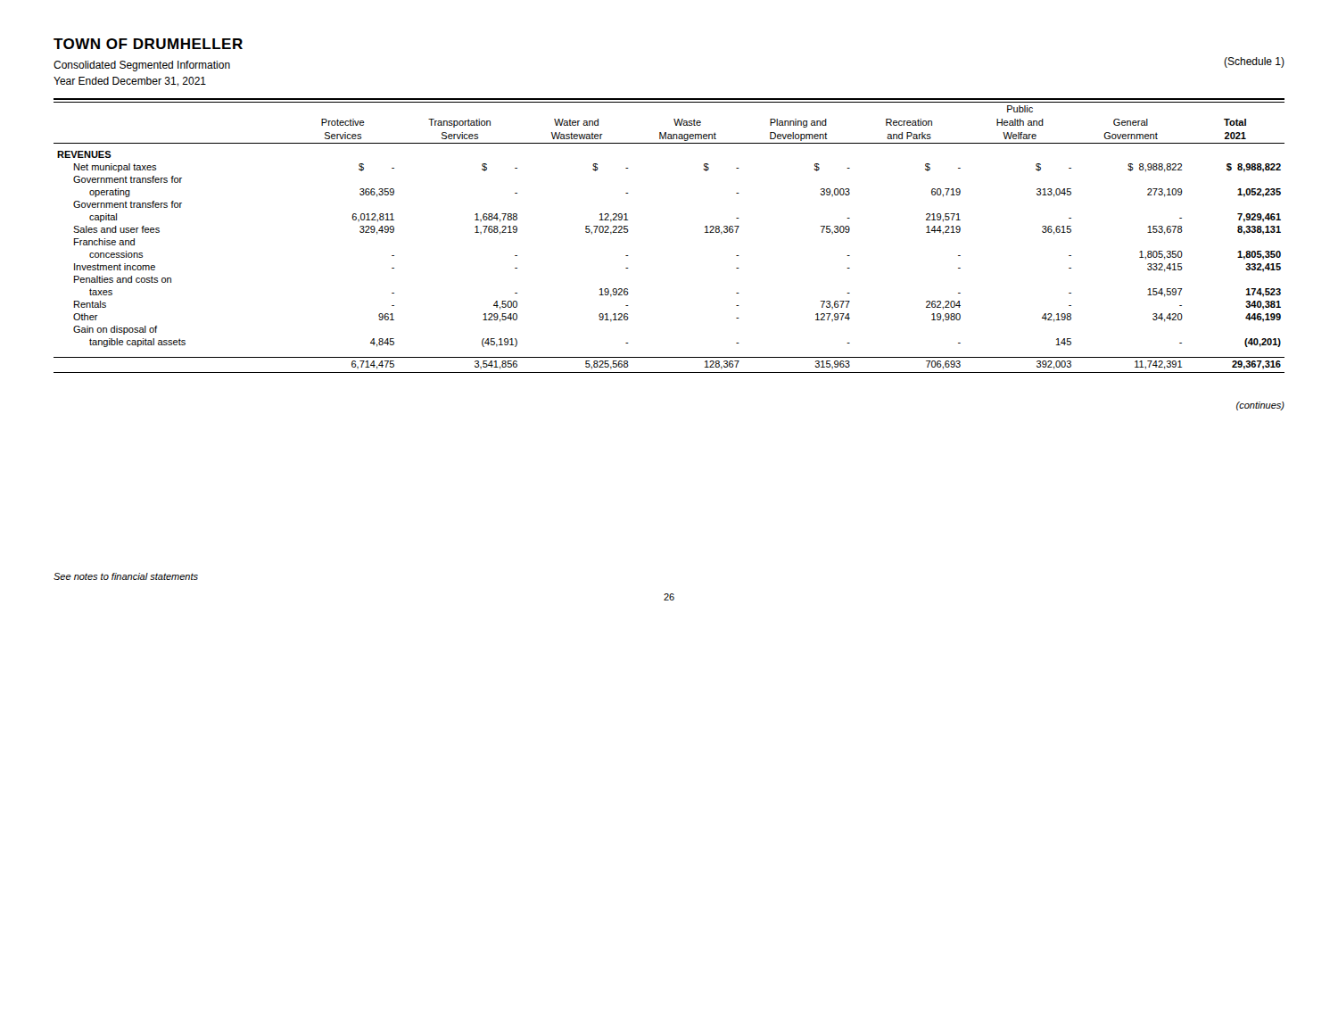TOWN OF DRUMHELLER
Consolidated Segmented Information
Year Ended December 31, 2021
(Schedule 1)
| | | | | | | | Public | | |
| --- | --- | --- | --- | --- | --- | --- | --- | --- | --- |
| | Protective | Transportation | Water and | Waste | Planning and | Recreation | Health and | General | Total |
| | Services | Services | Wastewater | Management | Development | and Parks | Welfare | Government | 2021 |
| REVENUES | |
| Net municpal taxes | $ - | $ - | $ - | $ - | $ - | $ - | $ - | $ 8,988,822 | $ 8,988,822 |
| Government transfers for | |
| operating | 366,359 | - | - | - | 39,003 | 60,719 | 313,045 | 273,109 | 1,052,235 |
| Government transfers for | |
| capital | 6,012,811 | 1,684,788 | 12,291 | - | - | 219,571 | - | - | 7,929,461 |
| Sales and user fees | 329,499 | 1,768,219 | 5,702,225 | 128,367 | 75,309 | 144,219 | 36,615 | 153,678 | 8,338,131 |
| Franchise and | |
| concessions | - | - | - | - | - | - | - | 1,805,350 | 1,805,350 |
| Investment income | - | - | - | - | - | - | - | 332,415 | 332,415 |
| Penalties and costs on | |
| taxes | - | - | 19,926 | - | - | - | - | 154,597 | 174,523 |
| Rentals | - | 4,500 | - | - | 73,677 | 262,204 | - | - | 340,381 |
| Other | 961 | 129,540 | 91,126 | - | 127,974 | 19,980 | 42,198 | 34,420 | 446,199 |
| Gain on disposal of | |
| tangible capital assets | 4,845 | (45,191) | - | - | - | - | 145 | - | (40,201) |
| | 6,714,475 | 3,541,856 | 5,825,568 | 128,367 | 315,963 | 706,693 | 392,003 | 11,742,391 | 29,367,316 |
(continues)
See notes to financial statements
26